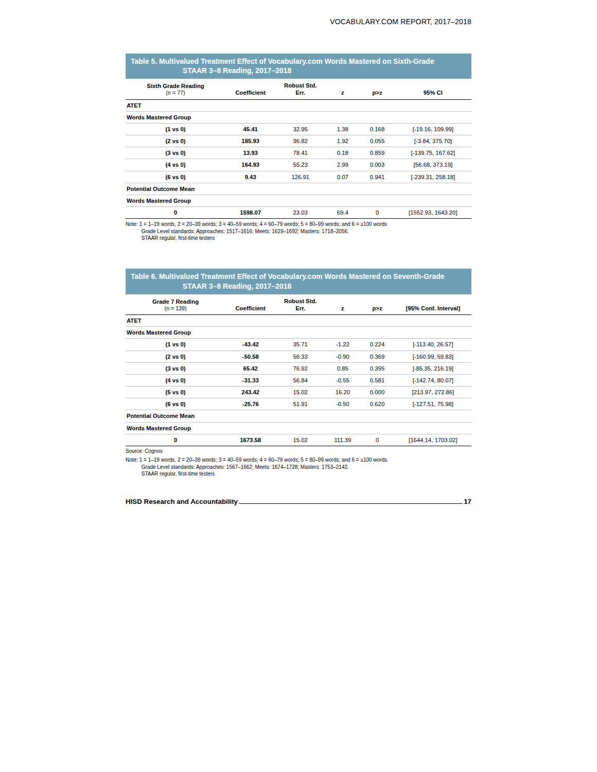VOCABULARY.COM REPORT, 2017–2018
Table 5. Multivalued Treatment Effect of Vocabulary.com Words Mastered on Sixth-Grade STAAR 3–8 Reading, 2017–2018
| Sixth Grade Reading (n = 77) | Coefficient | Robust Std. Err. | z | p>z | 95% CI |
| --- | --- | --- | --- | --- | --- |
| ATET |
| Words Mastered Group |
| (1 vs 0) | 45.41 | 32.95 | 1.38 | 0.168 | [-19.16, 109.99] |
| (2 vs 0) | 185.93 | 96.82 | 1.92 | 0.055 | [-3.84, 375.70] |
| (3 vs 0) | 13.93 | 78.41 | 0.18 | 0.859 | [-139.75, 167.62] |
| (4 vs 0) | 164.93 | 55.23 | 2.99 | 0.003 | [56.68, 373.19] |
| (6 vs 0) | 9.43 | 126.91 | 0.07 | 0.941 | [-239.31, 258.18] |
| Potential Outcome Mean |
| Words Mastered Group |
| 0 | 1598.07 | 23.03 | 69.4 | 0 | [1552.93, 1643.20] |
Note: 1 = 1–19 words, 2 = 20–39 words; 3 = 40–59 words; 4 = 60–79 words; 5 = 80–99 words; and 6 = ≥100 words Grade Level standards: Approaches: 1517–1616; Meets: 1629–1692; Masters: 1718–2056. STAAR regular, first-time testers
Table 6. Multivalued Treatment Effect of Vocabulary.com Words Mastered on Seventh-Grade STAAR 3–8 Reading, 2017–2018
| Grade 7 Reading (n = 139) | Coefficient | Robust Std. Err. | z | p>z | [95% Conf. Interval] |
| --- | --- | --- | --- | --- | --- |
| ATET |
| Words Mastered Group |
| (1 vs 0) | -43.42 | 35.71 | -1.22 | 0.224 | [-113.40, 26.57] |
| (2 vs 0) | -50.58 | 56.33 | -0.90 | 0.369 | [-160.99, 59.83] |
| (3 vs 0) | 65.42 | 76.92 | 0.85 | 0.395 | [-85.35, 216.19] |
| (4 vs 0) | -31.33 | 56.84 | -0.55 | 0.581 | [-142.74, 80.07] |
| (5 vs 0) | 243.42 | 15.02 | 16.20 | 0.000 | [213.97, 272.86] |
| (6 vs 0) | -25.76 | 51.91 | -0.50 | 0.620 | [-127.51, 75.98] |
| Potential Outcome Mean |
| Words Mastered Group |
| 0 | 1673.58 | 15.02 | 111.39 | 0 | [1644.14, 1703.02] |
Source: Cognos
Note: 1 = 1–19 words, 2 = 20–39 words; 3 = 40–59 words; 4 = 60–79 words; 5 = 80–99 words; and 6 = ≥100 words. Grade Level standards: Approaches: 1567–1662; Meets: 1674–1728; Masters: 1753–2142. STAAR regular, first-time testers
HISD Research and Accountability 17